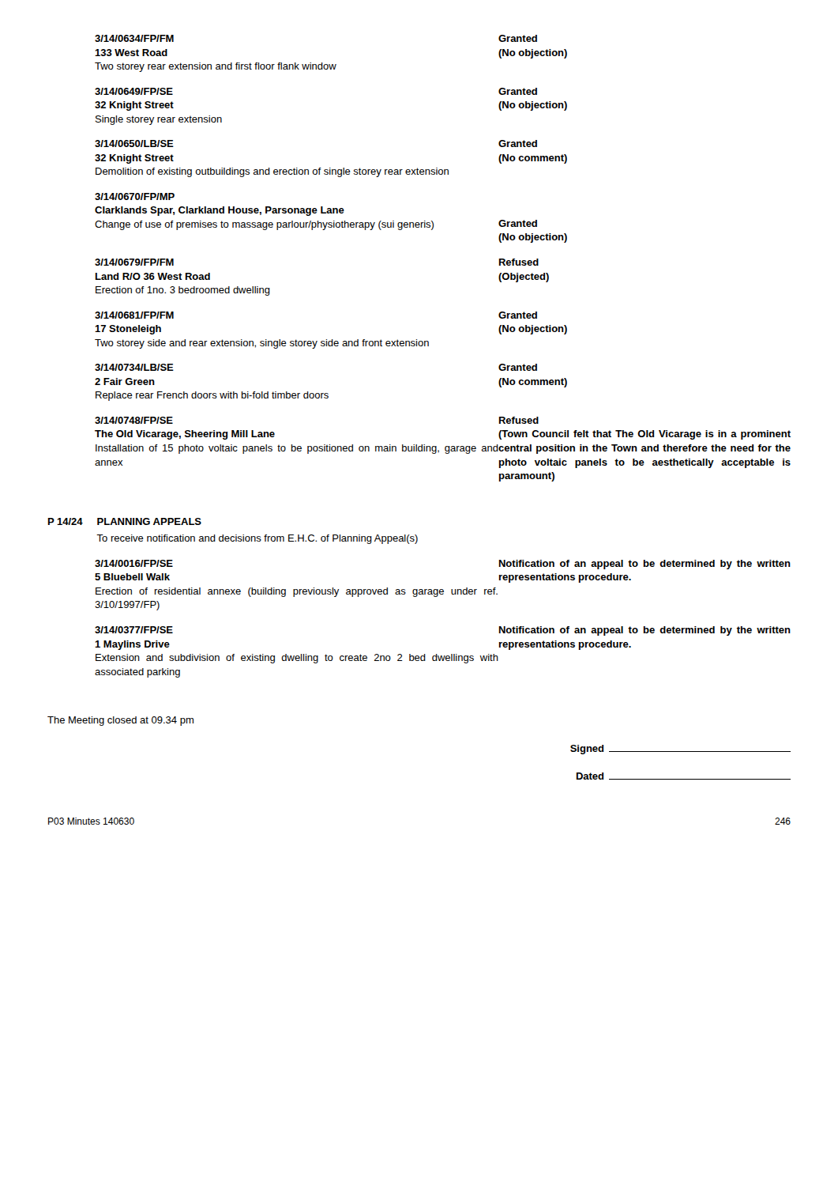| 3/14/0634/FP/FM 133 West Road Two storey rear extension and first floor flank window | Granted (No objection) |
| 3/14/0649/FP/SE 32 Knight Street Single storey rear extension | Granted (No objection) |
| 3/14/0650/LB/SE 32 Knight Street Demolition of existing outbuildings and erection of single storey rear extension | Granted (No comment) |
| 3/14/0670/FP/MP Clarklands Spar, Clarkland House, Parsonage Lane Change of use of premises to massage parlour/physiotherapy (sui generis) | Granted (No objection) |
| 3/14/0679/FP/FM Land R/O 36 West Road Erection of 1no. 3 bedroomed dwelling | Refused (Objected) |
| 3/14/0681/FP/FM 17 Stoneleigh Two storey side and rear extension, single storey side and front extension | Granted (No objection) |
| 3/14/0734/LB/SE 2 Fair Green Replace rear French doors with bi-fold timber doors | Granted (No comment) |
| 3/14/0748/FP/SE The Old Vicarage, Sheering Mill Lane Installation of 15 photo voltaic panels to be positioned on main building, garage and annex | Refused (Town Council felt that The Old Vicarage is in a prominent central position in the Town and therefore the need for the photo voltaic panels to be aesthetically acceptable is paramount) |
P 14/24
PLANNING APPEALS
To receive notification and decisions from E.H.C. of Planning Appeal(s)
| 3/14/0016/FP/SE 5 Bluebell Walk Erection of residential annexe (building previously approved as garage under ref. 3/10/1997/FP) | Notification of an appeal to be determined by the written representations procedure. |
| 3/14/0377/FP/SE 1 Maylins Drive Extension and subdivision of existing dwelling to create 2no 2 bed dwellings with associated parking | Notification of an appeal to be determined by the written representations procedure. |
The Meeting closed at 09.34 pm
Signed
Dated
P03 Minutes 140630
246